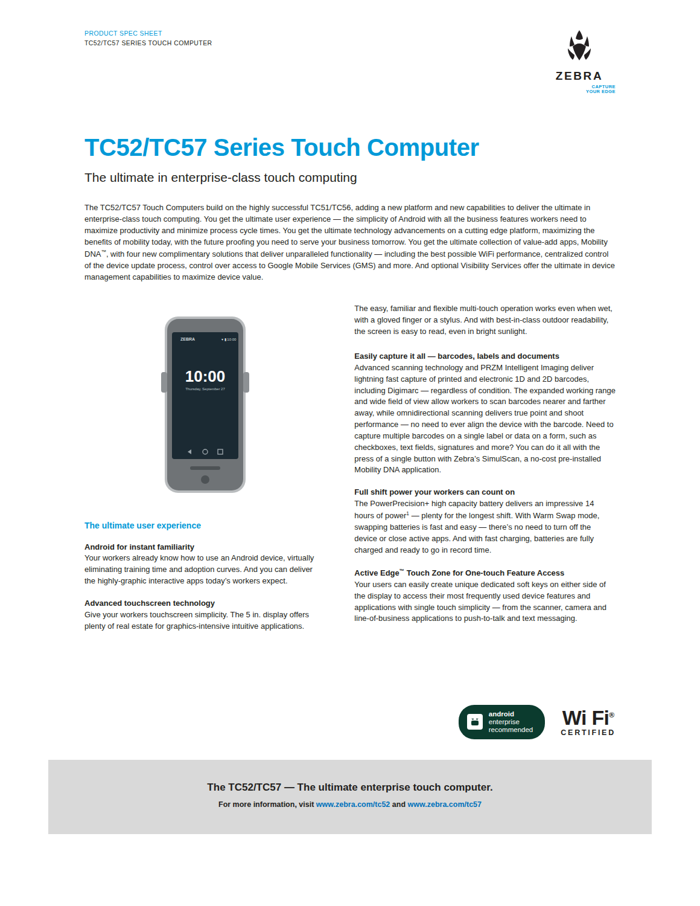PRODUCT SPEC SHEET
TC52/TC57 SERIES TOUCH COMPUTER
ZEBRA
CAPTURE
YOUR EDGE
TC52/TC57 Series Touch Computer
The ultimate in enterprise-class touch computing
The TC52/TC57 Touch Computers build on the highly successful TC51/TC56, adding a new platform and new capabilities to deliver the ultimate in enterprise-class touch computing. You get the ultimate user experience — the simplicity of Android with all the business features workers need to maximize productivity and minimize process cycle times. You get the ultimate technology advancements on a cutting edge platform, maximizing the benefits of mobility today, with the future proofing you need to serve your business tomorrow. You get the ultimate collection of value-add apps, Mobility DNA™, with four new complimentary solutions that deliver unparalleled functionality — including the best possible WiFi performance, centralized control of the device update process, control over access to Google Mobile Services (GMS) and more. And optional Visibility Services offer the ultimate in device management capabilities to maximize device value.
ZEBRA ▾ ▮ 10:00 10:00 Thursday, September 27
The ultimate user experience
Android for instant familiarity
Your workers already know how to use an Android device, virtually eliminating training time and adoption curves. And you can deliver the highly-graphic interactive apps today’s workers expect.
Advanced touchscreen technology
Give your workers touchscreen simplicity. The 5 in. display offers plenty of real estate for graphics-intensive intuitive applications.
The easy, familiar and flexible multi-touch operation works even when wet, with a gloved finger or a stylus. And with best-in-class outdoor readability, the screen is easy to read, even in bright sunlight.
Easily capture it all — barcodes, labels and documents
Advanced scanning technology and PRZM Intelligent Imaging deliver lightning fast capture of printed and electronic 1D and 2D barcodes, including Digimarc — regardless of condition. The expanded working range and wide field of view allow workers to scan barcodes nearer and farther away, while omnidirectional scanning delivers true point and shoot performance — no need to ever align the device with the barcode. Need to capture multiple barcodes on a single label or data on a form, such as checkboxes, text fields, signatures and more? You can do it all with the press of a single button with Zebra’s SimulScan, a no-cost pre-installed Mobility DNA application.
Full shift power your workers can count on
The PowerPrecision+ high capacity battery delivers an impressive 14 hours of power1 — plenty for the longest shift. With Warm Swap mode, swapping batteries is fast and easy — there’s no need to turn off the device or close active apps. And with fast charging, batteries are fully charged and ready to go in record time.
Active Edge™ Touch Zone for One-touch Feature Access
Your users can easily create unique dedicated soft keys on either side of the display to access their most frequently used device features and applications with single touch simplicity — from the scanner, camera and line-of-business applications to push-to-talk and text messaging.
android
enterprise
recommended
Wi Fi®
CERTIFIED
The TC52/TC57 — The ultimate enterprise touch computer.
For more information, visit www.zebra.com/tc52 and www.zebra.com/tc57